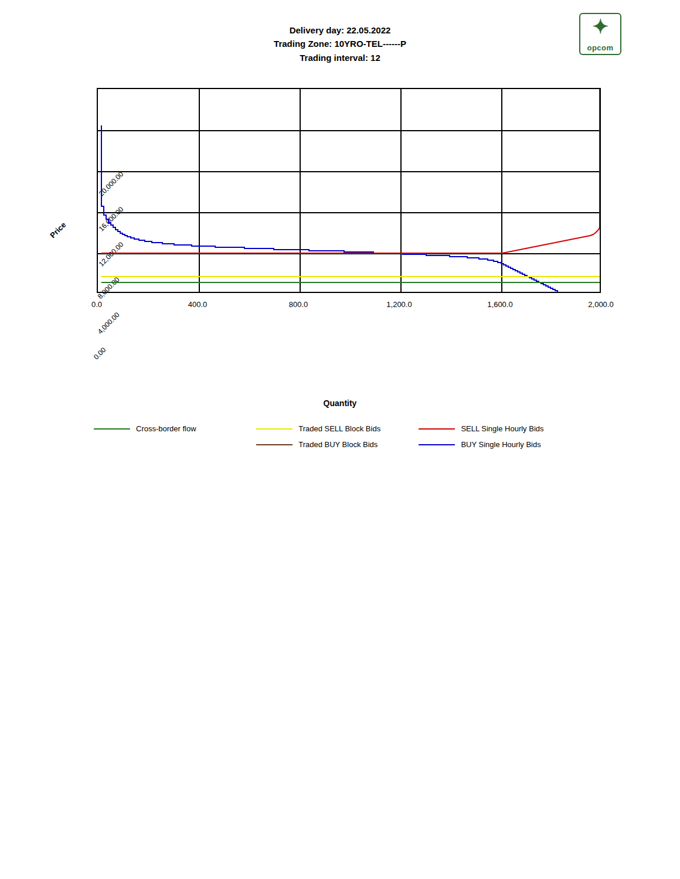✦
opcom
Delivery day: 22.05.2022
Trading Zone: 10YRO-TEL------P
Trading interval: 12
20,000.00
16,000.00
12,000.00
8,000.00
4,000.00
0.00
Price
0.0
400.0
800.0
1,200.0
1,600.0
2,000.0
Quantity
| Cross-border flow | Traded SELL Block Bids | SELL Single Hourly Bids |
| | Traded BUY Block Bids | BUY Single Hourly Bids |